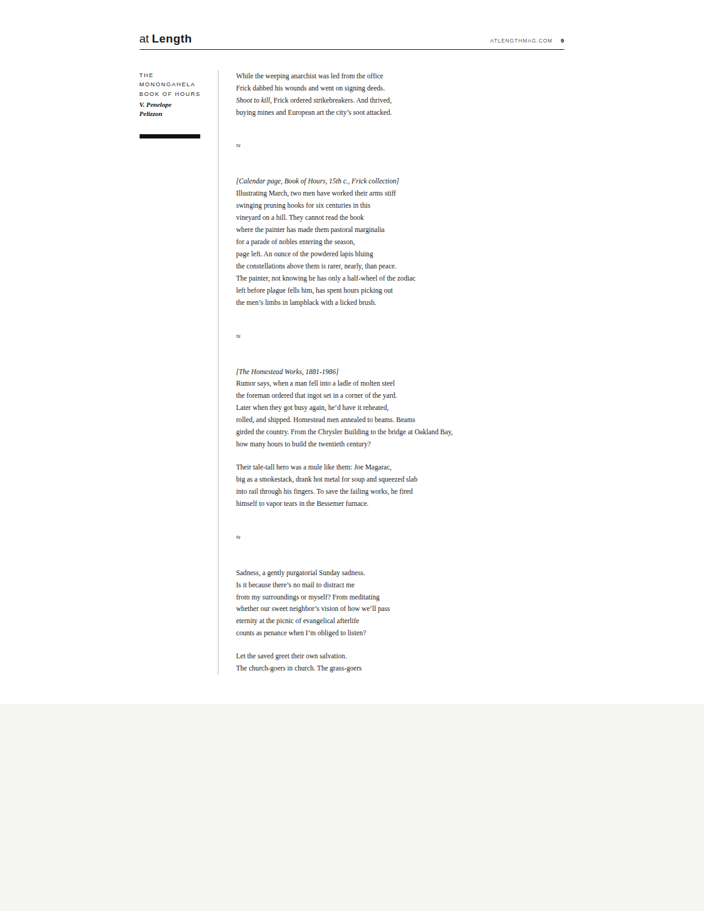at Length
ATLENGTHMAG.COM 9
The
Monongahela
Book of Hours
V. Penelope
Pelizzon
While the weeping anarchist was led from the office
Frick dabbed his wounds and went on signing deeds.
Shoot to kill, Frick ordered strikebreakers. And thrived,
buying mines and European art the city’s soot attacked.
≈
[Calendar page, Book of Hours, 15th c., Frick collection]
Illustrating March, two men have worked their arms stiff
swinging pruning hooks for six centuries in this
vineyard on a hill. They cannot read the book
where the painter has made them pastoral marginalia
for a parade of nobles entering the season,
page left. An ounce of the powdered lapis bluing
the constellations above them is rarer, nearly, than peace.
The painter, not knowing he has only a half-wheel of the zodiac
left before plague fells him, has spent hours picking out
the men’s limbs in lampblack with a licked brush.
≈
[The Homestead Works, 1881-1986]
Rumor says, when a man fell into a ladle of molten steel
the foreman ordered that ingot set in a corner of the yard.
Later when they got busy again, he’d have it reheated,
rolled, and shipped. Homestead men annealed to beams. Beams
girded the country. From the Chrysler Building to the bridge at Oakland Bay,
how many hours to build the twentieth century?
Their tale-tall hero was a mule like them: Joe Magarac,
big as a smokestack, drank hot metal for soup and squeezed slab
into rail through his fingers. To save the failing works, he fired
himself to vapor tears in the Bessemer furnace.
≈
Sadness, a gently purgatorial Sunday sadness.
Is it because there’s no mail to distract me
from my surroundings or myself? From meditating
whether our sweet neighbor’s vision of how we’ll pass
eternity at the picnic of evangelical afterlife
counts as penance when I’m obliged to listen?
Let the saved greet their own salvation.
The church-goers in church. The grass-goers